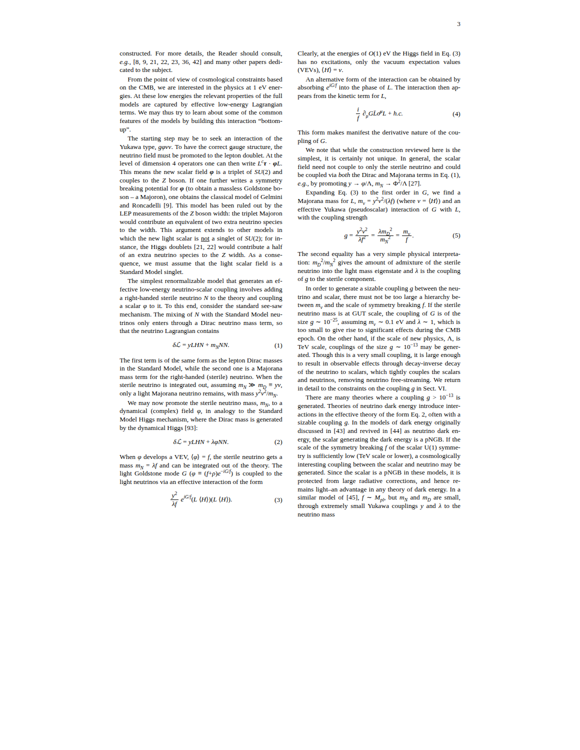3
constructed. For more details, the Reader should consult, e.g., [8, 9, 21, 22, 23, 36, 42] and many other papers dedicated to the subject.
From the point of view of cosmological constraints based on the CMB, we are interested in the physics at 1 eV energies. At these low energies the relevant properties of the full models are captured by effective low-energy Lagrangian terms. We may thus try to learn about some of the common features of the models by building this interaction “bottom-up”.
The starting step may be to seek an interaction of the Yukawa type, gφνν. To have the correct gauge structure, the neutrino field must be promoted to the lepton doublet. At the level of dimension 4 operators one can then write Lc τ · φL. This means the new scalar field φ is a triplet of SU(2) and couples to the Z boson. If one further writes a symmetry breaking potential for φ (to obtain a massless Goldstone boson – a Majoron), one obtains the classical model of Gelmini and Roncadelli [9]. This model has been ruled out by the LEP measurements of the Z boson width: the triplet Majoron would contribute an equivalent of two extra neutrino species to the width. This argument extends to other models in which the new light scalar is not a singlet of SU(2); for instance, the Higgs doublets [21, 22] would contribute a half of an extra neutrino species to the Z width. As a consequence, we must assume that the light scalar field is a Standard Model singlet.
The simplest renormalizable model that generates an effective low-energy neutrino-scalar coupling involves adding a right-handed sterile neutrino N to the theory and coupling a scalar φ to it. To this end, consider the standard see-saw mechanism. The mixing of N with the Standard Model neutrinos only enters through a Dirac neutrino mass term, so that the neutrino Lagrangian contains
δℒ = yLHN + mNNN. (1)
The first term is of the same form as the lepton Dirac masses in the Standard Model, while the second one is a Majorana mass term for the right-handed (sterile) neutrino. When the sterile neutrino is integrated out, assuming mN ≫ mD ≡ yv, only a light Majorana neutrino remains, with mass y2v2/mN.
We may now promote the sterile neutrino mass, mN, to a dynamical (complex) field φ, in analogy to the Standard Model Higgs mechanism, where the Dirac mass is generated by the dynamical Higgs [93]:
δℒ = yLHN + λφNN. (2)
When φ develops a VEV, ⟨φ⟩ = f, the sterile neutrino gets a mass mN = λf and can be integrated out of the theory. The light Goldstone mode G (φ ≡ (f+ρ)e−iG/f) is coupled to the light neutrinos via an effective interaction of the form
y2 λf eiG/f(L ⟨H⟩)(L ⟨H⟩). (3)
Clearly, at the energies of O(1) eV the Higgs field in Eq. (3) has no excitations, only the vacuum expectation values (VEVs), ⟨H⟩ = v.
An alternative form of the interaction can be obtained by absorbing eiG/f into the phase of L. The interaction then appears from the kinetic term for L,
if ∂μG L̄σ̄μL + h.c. (4)
This form makes manifest the derivative nature of the coupling of G.
We note that while the construction reviewed here is the simplest, it is certainly not unique. In general, the scalar field need not couple to only the sterile neutrino and could be coupled via both the Dirac and Majorana terms in Eq. (1), e.g., by promoting y → φ/Λ, mN → Φ2/Λ [27].
Expanding Eq. (3) to the first order in G, we find a Majorana mass for L, mν = y2v2/(λf) (where v = ⟨H⟩) and an effective Yukawa (pseudoscalar) interaction of G with L, with the coupling strength
g = y2v2 λf2 = λmD2 mN2 = mν f. (5)
The second equality has a very simple physical interpretation: mD2/mN2 gives the amount of admixture of the sterile neutrino into the light mass eigenstate and λ is the coupling of g to the sterile component.
In order to generate a sizable coupling g between the neutrino and scalar, there must not be too large a hierarchy between mν and the scale of symmetry breaking f. If the sterile neutrino mass is at GUT scale, the coupling of G is of the size g ∼ 10−25, assuming mν ∼ 0.1 eV and λ ∼ 1, which is too small to give rise to significant effects during the CMB epoch. On the other hand, if the scale of new physics, Λ, is TeV scale, couplings of the size g ∼ 10−13 may be generated. Though this is a very small coupling, it is large enough to result in observable effects through decay-inverse decay of the neutrino to scalars, which tightly couples the scalars and neutrinos, removing neutrino free-streaming. We return in detail to the constraints on the coupling g in Sect. VI.
There are many theories where a coupling g > 10−13 is generated. Theories of neutrino dark energy introduce interactions in the effective theory of the form Eq. 2, often with a sizable coupling g. In the models of dark energy originally discussed in [43] and revived in [44] as neutrino dark energy, the scalar generating the dark energy is a pNGB. If the scale of the symmetry breaking f of the scalar U(1) symmetry is sufficiently low (TeV scale or lower), a cosmologically interesting coupling between the scalar and neutrino may be generated. Since the scalar is a pNGB in these models, it is protected from large radiative corrections, and hence remains light–an advantage in any theory of dark energy. In a similar model of [45], f ∼ Mpl, but mN and mD are small, through extremely small Yukawa couplings y and λ to the neutrino mass